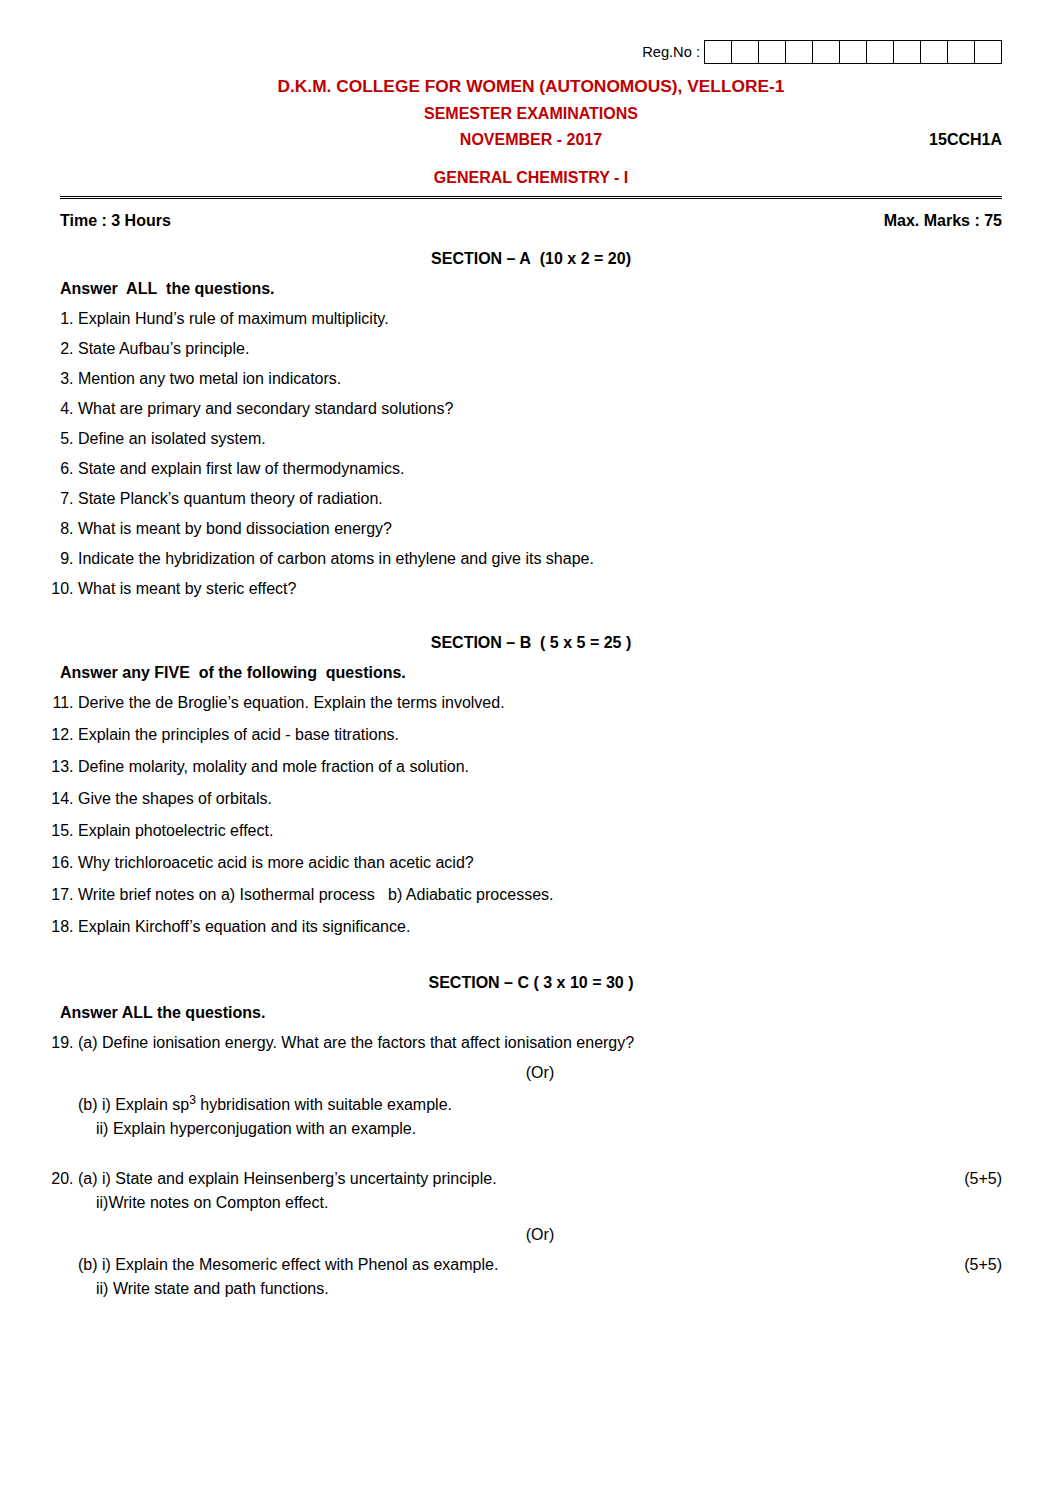Reg.No :
D.K.M. COLLEGE FOR WOMEN (AUTONOMOUS), VELLORE-1
SEMESTER EXAMINATIONS
NOVEMBER - 2017 15CCH1A
GENERAL CHEMISTRY - I
Time : 3 Hours Max. Marks : 75
SECTION – A (10 x 2 = 20)
Answer ALL the questions.
Explain Hund’s rule of maximum multiplicity.
State Aufbau’s principle.
Mention any two metal ion indicators.
What are primary and secondary standard solutions?
Define an isolated system.
State and explain first law of thermodynamics.
State Planck’s quantum theory of radiation.
What is meant by bond dissociation energy?
Indicate the hybridization of carbon atoms in ethylene and give its shape.
What is meant by steric effect?
SECTION – B ( 5 x 5 = 25 )
Answer any FIVE of the following questions.
Derive the de Broglie’s equation. Explain the terms involved.
Explain the principles of acid - base titrations.
Define molarity, molality and mole fraction of a solution.
Give the shapes of orbitals.
Explain photoelectric effect.
Why trichloroacetic acid is more acidic than acetic acid?
Write brief notes on a) Isothermal process b) Adiabatic processes.
Explain Kirchoff’s equation and its significance.
SECTION – C ( 3 x 10 = 30 )
Answer ALL the questions.
(a) Define ionisation energy. What are the factors that affect ionisation energy?
(Or)
(b) i) Explain sp3 hybridisation with suitable example.
ii) Explain hyperconjugation with an example.
(a) i) State and explain Heinsenberg’s uncertainty principle. (5+5)
ii)Write notes on Compton effect.
(Or)
(b) i) Explain the Mesomeric effect with Phenol as example. (5+5)
ii) Write state and path functions.